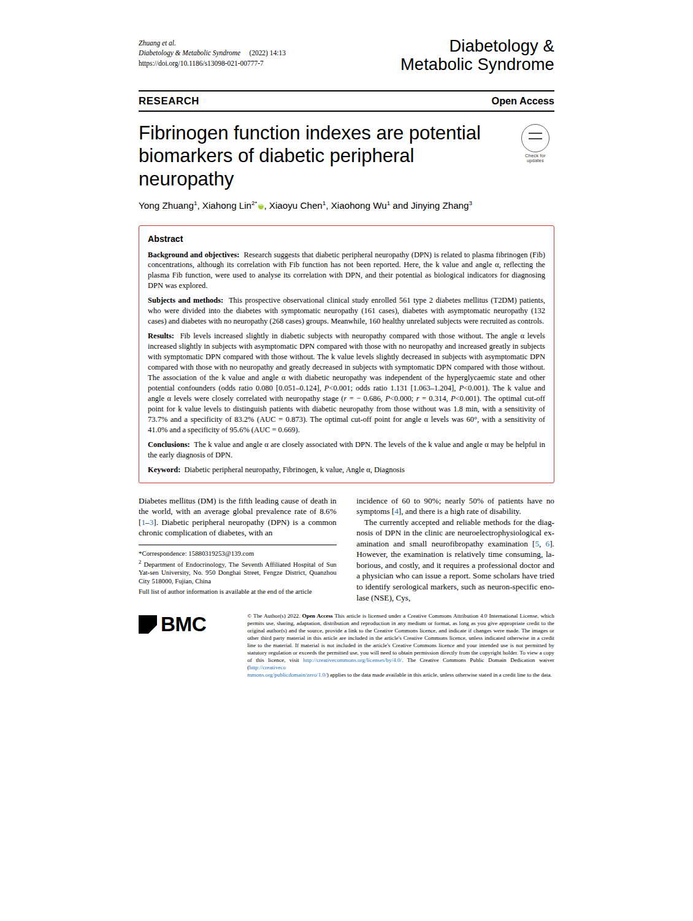Zhuang et al.
Diabetology & Metabolic Syndrome (2022) 14:13
https://doi.org/10.1186/s13098-021-00777-7
Diabetology &
Metabolic Syndrome
RESEARCH
Open Access
Fibrinogen function indexes are potential biomarkers of diabetic peripheral neuropathy
Check for
updates
Yong Zhuang1, Xiahong Lin2* , Xiaoyu Chen1, Xiaohong Wu1 and Jinying Zhang3
Abstract
Background and objectives: Research suggests that diabetic peripheral neuropathy (DPN) is related to plasma fibrinogen (Fib) concentrations, although its correlation with Fib function has not been reported. Here, the k value and angle α, reflecting the plasma Fib function, were used to analyse its correlation with DPN, and their potential as biological indicators for diagnosing DPN was explored.
Subjects and methods: This prospective observational clinical study enrolled 561 type 2 diabetes mellitus (T2DM) patients, who were divided into the diabetes with symptomatic neuropathy (161 cases), diabetes with asymptomatic neuropathy (132 cases) and diabetes with no neuropathy (268 cases) groups. Meanwhile, 160 healthy unrelated subjects were recruited as controls.
Results: Fib levels increased slightly in diabetic subjects with neuropathy compared with those without. The angle α levels increased slightly in subjects with asymptomatic DPN compared with those with no neuropathy and increased greatly in subjects with symptomatic DPN compared with those without. The k value levels slightly decreased in subjects with asymptomatic DPN compared with those with no neuropathy and greatly decreased in subjects with symptomatic DPN compared with those without. The association of the k value and angle α with diabetic neuropathy was independent of the hyperglycaemic state and other potential confounders (odds ratio 0.080 [0.051–0.124], P<0.001; odds ratio 1.131 [1.063–1.204], P<0.001). The k value and angle α levels were closely correlated with neuropathy stage (r = − 0.686, P<0.000; r = 0.314, P<0.001). The optimal cut-off point for k value levels to distinguish patients with diabetic neuropathy from those without was 1.8 min, with a sensitivity of 73.7% and a specificity of 83.2% (AUC = 0.873). The optimal cut-off point for angle α levels was 60°, with a sensitivity of 41.0% and a specificity of 95.6% (AUC = 0.669).
Conclusions: The k value and angle α are closely associated with DPN. The levels of the k value and angle α may be helpful in the early diagnosis of DPN.
Keyword: Diabetic peripheral neuropathy, Fibrinogen, k value, Angle α, Diagnosis
Diabetes mellitus (DM) is the fifth leading cause of death in the world, with an average global prevalence rate of 8.6% [1–3]. Diabetic peripheral neuropathy (DPN) is a common chronic complication of diabetes, with an
*Correspondence: 15880319253@139.com
2 Department of Endocrinology, The Seventh Affiliated Hospital of Sun Yat-sen University, No. 950 Donghai Street, Fengze District, Quanzhou City 518000, Fujian, China
Full list of author information is available at the end of the article
incidence of 60 to 90%; nearly 50% of patients have no symptoms [4], and there is a high rate of disability.
The currently accepted and reliable methods for the diagnosis of DPN in the clinic are neuroelectrophysiological examination and small neurofibropathy examination [5, 6]. However, the examination is relatively time consuming, laborious, and costly, and it requires a professional doctor and a physician who can issue a report. Some scholars have tried to identify serological markers, such as neuron-specific enolase (NSE), Cys,
BMC
© The Author(s) 2022. Open Access This article is licensed under a Creative Commons Attribution 4.0 International License, which permits use, sharing, adaptation, distribution and reproduction in any medium or format, as long as you give appropriate credit to the original author(s) and the source, provide a link to the Creative Commons licence, and indicate if changes were made. The images or other third party material in this article are included in the article's Creative Commons licence, unless indicated otherwise in a credit line to the material. If material is not included in the article's Creative Commons licence and your intended use is not permitted by statutory regulation or exceeds the permitted use, you will need to obtain permission directly from the copyright holder. To view a copy of this licence, visit http://creativecommons.org/licenses/by/4.0/. The Creative Commons Public Domain Dedication waiver (http://creativeco
mmons.org/publicdomain/zero/1.0/) applies to the data made available in this article, unless otherwise stated in a credit line to the data.